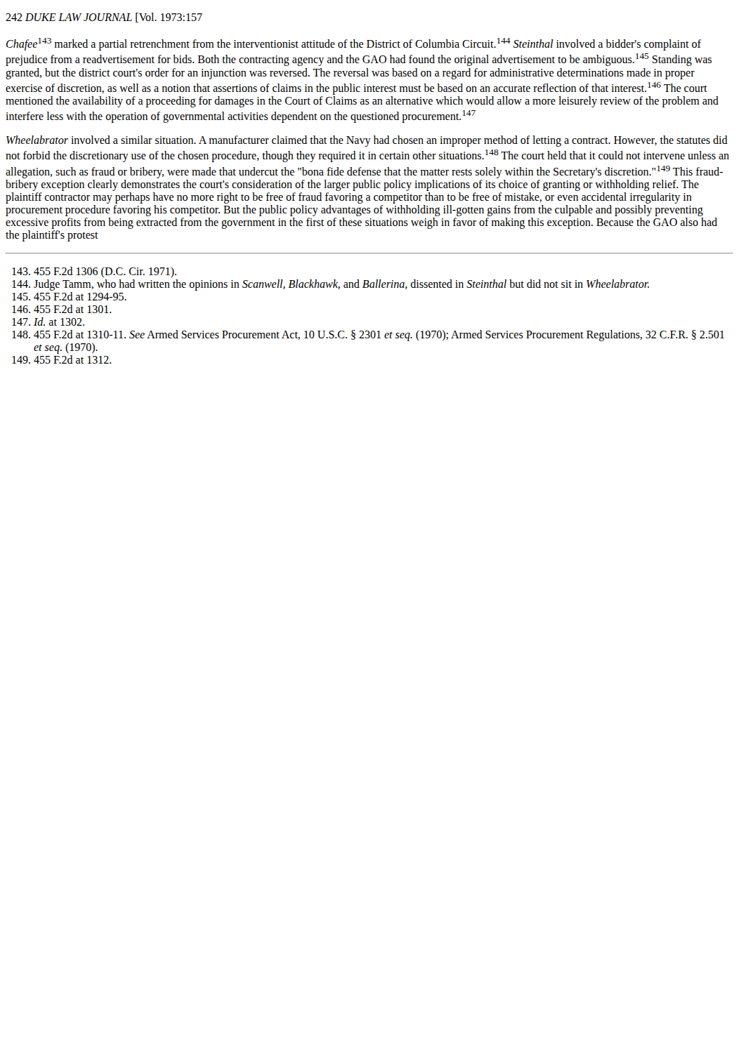242 DUKE LAW JOURNAL [Vol. 1973:157
Chafee143 marked a partial retrenchment from the interventionist attitude of the District of Columbia Circuit.144 Steinthal involved a bidder's complaint of prejudice from a readvertisement for bids. Both the contracting agency and the GAO had found the original advertisement to be ambiguous.145 Standing was granted, but the district court's order for an injunction was reversed. The reversal was based on a regard for administrative determinations made in proper exercise of discretion, as well as a notion that assertions of claims in the public interest must be based on an accurate reflection of that interest.146 The court mentioned the availability of a proceeding for damages in the Court of Claims as an alternative which would allow a more leisurely review of the problem and interfere less with the operation of governmental activities dependent on the questioned procurement.147
Wheelabrator involved a similar situation. A manufacturer claimed that the Navy had chosen an improper method of letting a contract. However, the statutes did not forbid the discretionary use of the chosen procedure, though they required it in certain other situations.148 The court held that it could not intervene unless an allegation, such as fraud or bribery, were made that undercut the "bona fide defense that the matter rests solely within the Secretary's discretion."149 This fraud-bribery exception clearly demonstrates the court's consideration of the larger public policy implications of its choice of granting or withholding relief. The plaintiff contractor may perhaps have no more right to be free of fraud favoring a competitor than to be free of mistake, or even accidental irregularity in procurement procedure favoring his competitor. But the public policy advantages of withholding ill-gotten gains from the culpable and possibly preventing excessive profits from being extracted from the government in the first of these situations weigh in favor of making this exception. Because the GAO also had the plaintiff's protest
455 F.2d 1306 (D.C. Cir. 1971).
Judge Tamm, who had written the opinions in Scanwell, Blackhawk, and Ballerina, dissented in Steinthal but did not sit in Wheelabrator.
455 F.2d at 1294-95.
455 F.2d at 1301.
Id. at 1302.
455 F.2d at 1310-11. See Armed Services Procurement Act, 10 U.S.C. § 2301 et seq. (1970); Armed Services Procurement Regulations, 32 C.F.R. § 2.501 et seq. (1970).
455 F.2d at 1312.